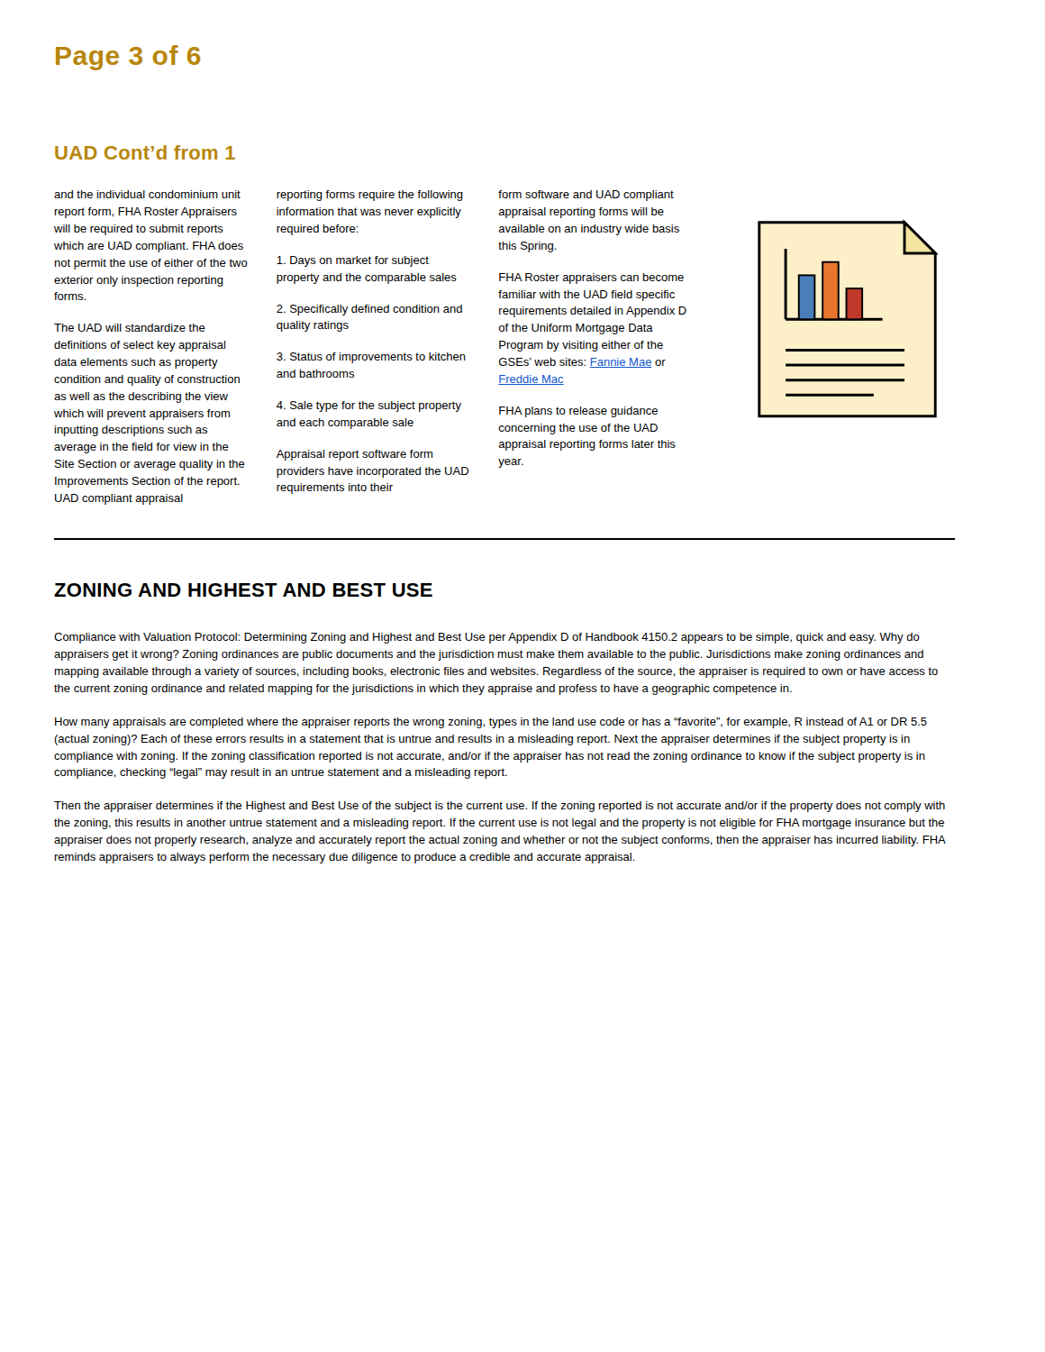Page 3 of 6
UAD Cont’d from 1
and the individual condominium unit report form, FHA Roster Appraisers will be required to submit reports which are UAD compliant. FHA does not permit the use of either of the two exterior only inspection reporting forms.
The UAD will standardize the definitions of select key appraisal data elements such as property condition and quality of construction as well as the describing the view which will prevent appraisers from inputting descriptions such as average in the field for view in the Site Section or average quality in the Improvements Section of the report. UAD compliant appraisal
reporting forms require the following information that was never explicitly required before:
1. Days on market for subject property and the comparable sales
2. Specifically defined condition and quality ratings
3. Status of improvements to kitchen and bathrooms
4. Sale type for the subject property and each comparable sale
Appraisal report software form providers have incorporated the UAD requirements into their
form software and UAD compliant appraisal reporting forms will be available on an industry wide basis this Spring.
FHA Roster appraisers can become familiar with the UAD field specific requirements detailed in Appendix D of the Uniform Mortgage Data Program by visiting either of the GSEs’ web sites: Fannie Mae or Freddie Mac
FHA plans to release guidance concerning the use of the UAD appraisal reporting forms later this year.
ZONING AND HIGHEST AND BEST USE
Compliance with Valuation Protocol: Determining Zoning and Highest and Best Use per Appendix D of Handbook 4150.2 appears to be simple, quick and easy. Why do appraisers get it wrong? Zoning ordinances are public documents and the jurisdiction must make them available to the public. Jurisdictions make zoning ordinances and mapping available through a variety of sources, including books, electronic files and websites. Regardless of the source, the appraiser is required to own or have access to the current zoning ordinance and related mapping for the jurisdictions in which they appraise and profess to have a geographic competence in.
How many appraisals are completed where the appraiser reports the wrong zoning, types in the land use code or has a “favorite”, for example, R instead of A1 or DR 5.5 (actual zoning)? Each of these errors results in a statement that is untrue and results in a misleading report. Next the appraiser determines if the subject property is in compliance with zoning. If the zoning classification reported is not accurate, and/or if the appraiser has not read the zoning ordinance to know if the subject property is in compliance, checking “legal” may result in an untrue statement and a misleading report.
Then the appraiser determines if the Highest and Best Use of the subject is the current use. If the zoning reported is not accurate and/or if the property does not comply with the zoning, this results in another untrue statement and a misleading report. If the current use is not legal and the property is not eligible for FHA mortgage insurance but the appraiser does not properly research, analyze and accurately report the actual zoning and whether or not the subject conforms, then the appraiser has incurred liability. FHA reminds appraisers to always perform the necessary due diligence to produce a credible and accurate appraisal.